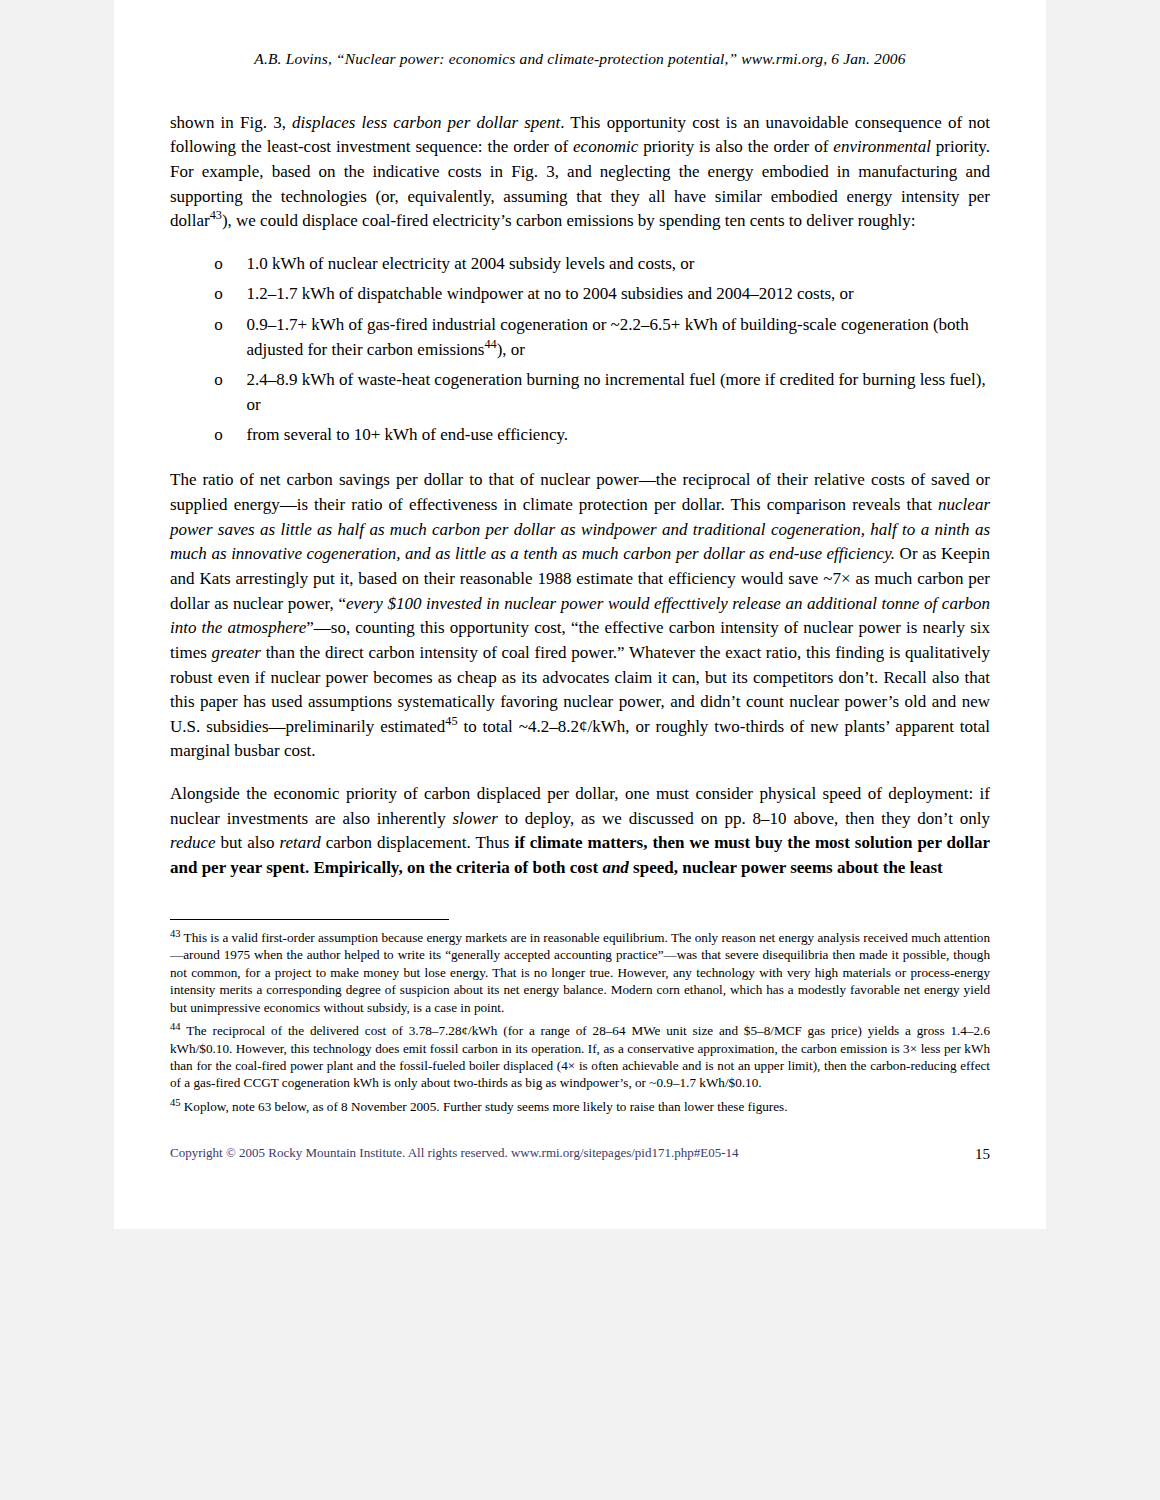A.B. Lovins, “Nuclear power: economics and climate-protection potential,” www.rmi.org, 6 Jan. 2006
shown in Fig. 3, displaces less carbon per dollar spent. This opportunity cost is an unavoidable consequence of not following the least-cost investment sequence: the order of economic priority is also the order of environmental priority. For example, based on the indicative costs in Fig. 3, and neglecting the energy embodied in manufacturing and supporting the technologies (or, equivalently, assuming that they all have similar embodied energy intensity per dollar43), we could displace coal-fired electricity’s carbon emissions by spending ten cents to deliver roughly:
1.0 kWh of nuclear electricity at 2004 subsidy levels and costs, or
1.2–1.7 kWh of dispatchable windpower at no to 2004 subsidies and 2004–2012 costs, or
0.9–1.7+ kWh of gas-fired industrial cogeneration or ~2.2–6.5+ kWh of building-scale cogeneration (both adjusted for their carbon emissions44), or
2.4–8.9 kWh of waste-heat cogeneration burning no incremental fuel (more if credited for burning less fuel), or
from several to 10+ kWh of end-use efficiency.
The ratio of net carbon savings per dollar to that of nuclear power—the reciprocal of their relative costs of saved or supplied energy—is their ratio of effectiveness in climate protection per dollar. This comparison reveals that nuclear power saves as little as half as much carbon per dollar as windpower and traditional cogeneration, half to a ninth as much as innovative cogeneration, and as little as a tenth as much carbon per dollar as end-use efficiency. Or as Keepin and Kats arrestingly put it, based on their reasonable 1988 estimate that efficiency would save ~7× as much carbon per dollar as nuclear power, “every $100 invested in nuclear power would effecttively release an additional tonne of carbon into the atmosphere”—so, counting this opportunity cost, “the effective carbon intensity of nuclear power is nearly six times greater than the direct carbon intensity of coal fired power.” Whatever the exact ratio, this finding is qualitatively robust even if nuclear power becomes as cheap as its advocates claim it can, but its competitors don’t. Recall also that this paper has used assumptions systematically favoring nuclear power, and didn’t count nuclear power’s old and new U.S. subsidies—preliminarily estimated45 to total ~4.2–8.2¢/kWh, or roughly two-thirds of new plants’ apparent total marginal busbar cost.
Alongside the economic priority of carbon displaced per dollar, one must consider physical speed of deployment: if nuclear investments are also inherently slower to deploy, as we discussed on pp. 8–10 above, then they don’t only reduce but also retard carbon displacement. Thus if climate matters, then we must buy the most solution per dollar and per year spent. Empirically, on the criteria of both cost and speed, nuclear power seems about the least
43 This is a valid first-order assumption because energy markets are in reasonable equilibrium. The only reason net energy analysis received much attention—around 1975 when the author helped to write its “generally accepted accounting practice”—was that severe disequilibria then made it possible, though not common, for a project to make money but lose energy. That is no longer true. However, any technology with very high materials or process-energy intensity merits a corresponding degree of suspicion about its net energy balance. Modern corn ethanol, which has a modestly favorable net energy yield but unimpressive economics without subsidy, is a case in point.
44 The reciprocal of the delivered cost of 3.78–7.28¢/kWh (for a range of 28–64 MWe unit size and $5–8/MCF gas price) yields a gross 1.4–2.6 kWh/$0.10. However, this technology does emit fossil carbon in its operation. If, as a conservative approximation, the carbon emission is 3× less per kWh than for the coal-fired power plant and the fossil-fueled boiler displaced (4× is often achievable and is not an upper limit), then the carbon-reducing effect of a gas-fired CCGT cogeneration kWh is only about two-thirds as big as windpower’s, or ~0.9–1.7 kWh/$0.10.
45 Koplow, note 63 below, as of 8 November 2005. Further study seems more likely to raise than lower these figures.
15 Copyright © 2005 Rocky Mountain Institute. All rights reserved. www.rmi.org/sitepages/pid171.php#E05-14